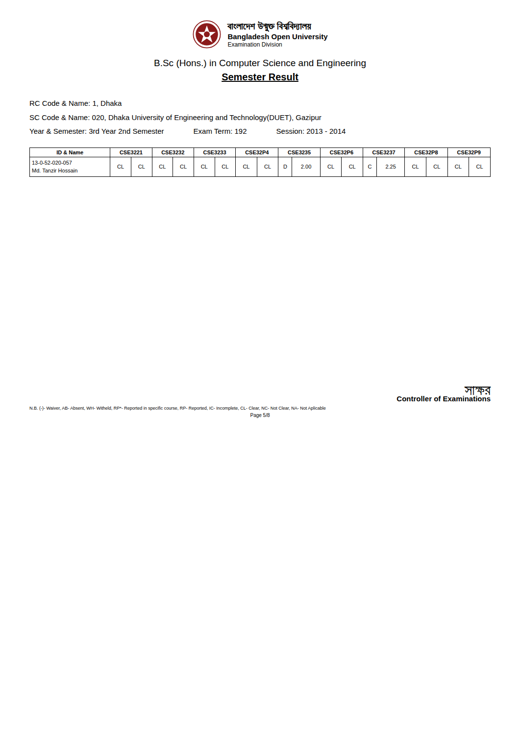বাংলাদেশ উন্মুক্ত বিশ্ববিদ্যালয়
Bangladesh Open University
Examination Division
B.Sc (Hons.) in Computer Science and Engineering
Semester Result
RC Code & Name: 1, Dhaka
SC Code & Name: 020, Dhaka University of Engineering and Technology(DUET), Gazipur
Year & Semester: 3rd Year 2nd Semester Exam Term: 192 Session: 2013 - 2014
| ID & Name | CSE3221 | CSE3232 | CSE3233 | CSE32P4 | CSE3235 | CSE32P6 | CSE3237 | CSE32P8 | CSE32P9 |
| --- | --- | --- | --- | --- | --- | --- | --- | --- | --- |
| 13-0-52-020-057 Md. Tanzir Hossain | CL | CL | CL | CL | CL | CL | CL | CL | D | 2.00 | CL | CL | C | 2.25 | CL | CL | CL | CL |
সাক্ষর
Controller of Examinations
N.B. (-)- Waiver, AB- Absent, WH- Witheld, RP*- Reported in specific course, RP- Reported, IC- Incomplete, CL- Clear, NC- Not Clear, NA- Not Aplicable
Page 5/8